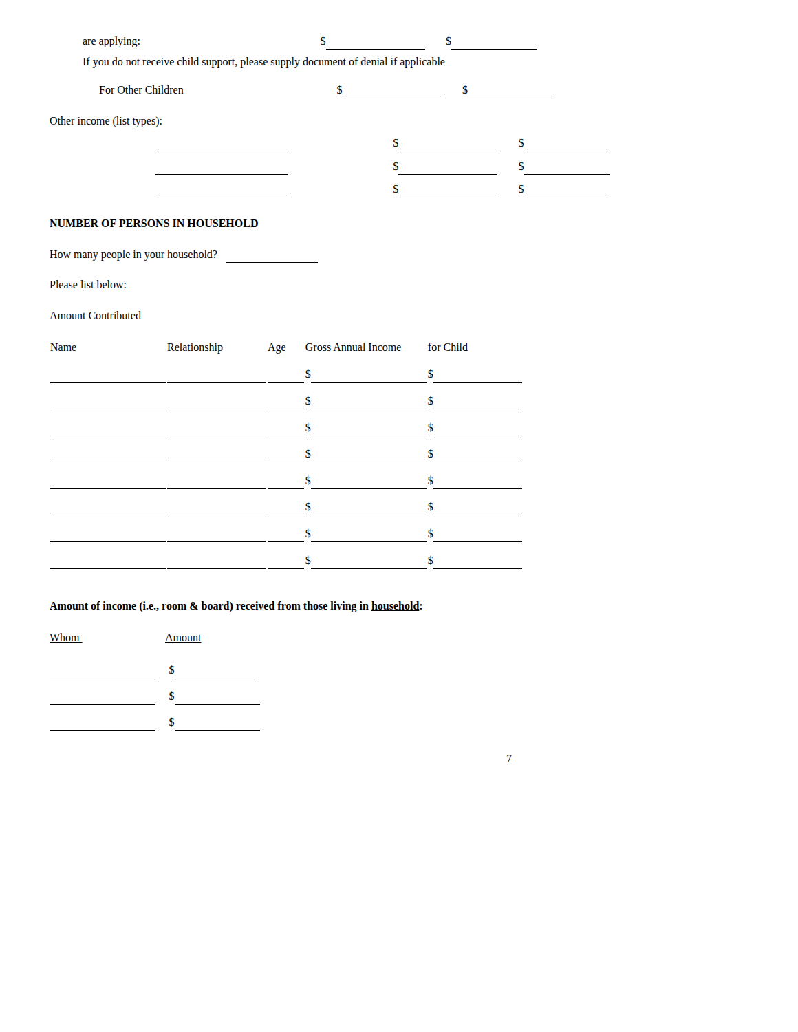are applying:
$
$
If you do not receive child support, please supply document of denial if applicable
For Other Children
$
$
Other income (list types):
$
$
$
$
$
$
NUMBER OF PERSONS IN HOUSEHOLD
How many people in your household?
Please list below:
Amount Contributed
| Name | Relationship | Age | Gross Annual Income | for Child |
| --- | --- | --- | --- | --- |
| | | | $ | $ |
| | | | $ | $ |
| | | | $ | $ |
| | | | $ | $ |
| | | | $ | $ |
| | | | $ | $ |
| | | | $ | $ |
| | | | $ | $ |
Amount of income (i.e., room & board) received from those living in household:
Whom Amount
$
$
$
7